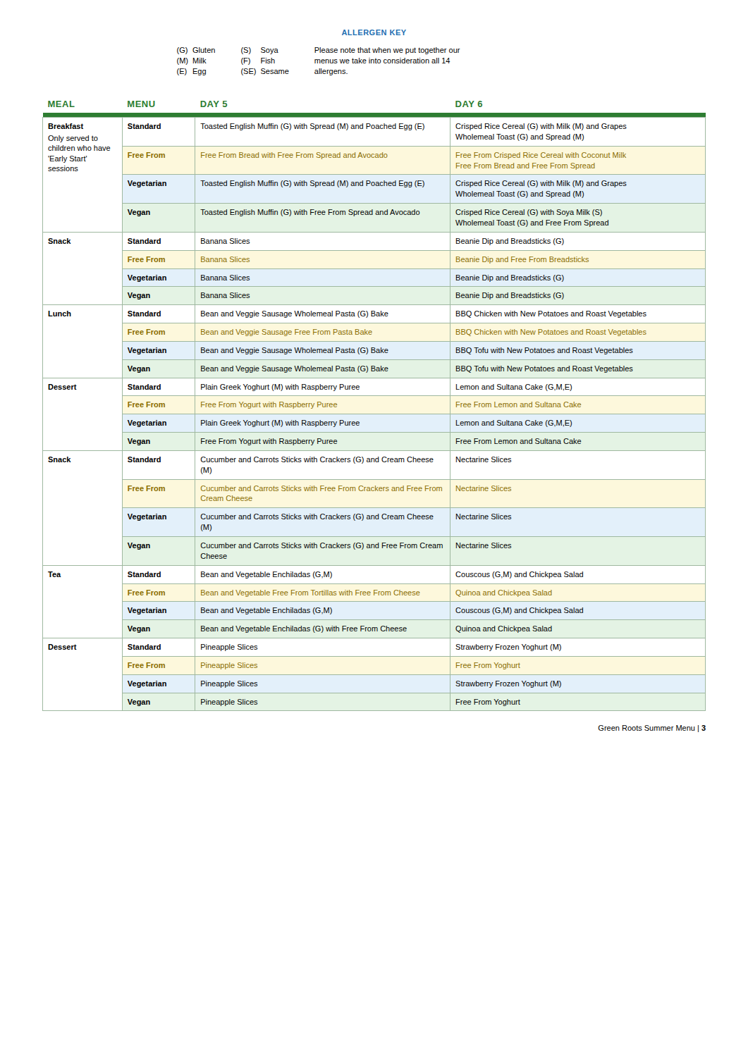ALLERGEN KEY
| (G) | Gluten |
| (M) | Milk |
| (E) | Egg |
| (S) | Soya |
| (F) | Fish |
| (SE) | Sesame |
Please note that when we put together our menus we take into consideration all 14 allergens.
| MEAL | MENU | DAY 5 | DAY 6 |
| --- | --- | --- | --- |
| Breakfast Only served to children who have 'Early Start' sessions | Standard | Toasted English Muffin (G) with Spread (M) and Poached Egg (E) | Crisped Rice Cereal (G) with Milk (M) and Grapes Wholemeal Toast (G) and Spread (M) |
| Free From | Free From Bread with Free From Spread and Avocado | Free From Crisped Rice Cereal with Coconut Milk Free From Bread and Free From Spread |
| Vegetarian | Toasted English Muffin (G) with Spread (M) and Poached Egg (E) | Crisped Rice Cereal (G) with Milk (M) and Grapes Wholemeal Toast (G) and Spread (M) |
| Vegan | Toasted English Muffin (G) with Free From Spread and Avocado | Crisped Rice Cereal (G) with Soya Milk (S) Wholemeal Toast (G) and Free From Spread |
| Snack | Standard | Banana Slices | Beanie Dip and Breadsticks (G) |
| Free From | Banana Slices | Beanie Dip and Free From Breadsticks |
| Vegetarian | Banana Slices | Beanie Dip and Breadsticks (G) |
| Vegan | Banana Slices | Beanie Dip and Breadsticks (G) |
| Lunch | Standard | Bean and Veggie Sausage Wholemeal Pasta (G) Bake | BBQ Chicken with New Potatoes and Roast Vegetables |
| Free From | Bean and Veggie Sausage Free From Pasta Bake | BBQ Chicken with New Potatoes and Roast Vegetables |
| Vegetarian | Bean and Veggie Sausage Wholemeal Pasta (G) Bake | BBQ Tofu with New Potatoes and Roast Vegetables |
| Vegan | Bean and Veggie Sausage Wholemeal Pasta (G) Bake | BBQ Tofu with New Potatoes and Roast Vegetables |
| Dessert | Standard | Plain Greek Yoghurt (M) with Raspberry Puree | Lemon and Sultana Cake (G,M,E) |
| Free From | Free From Yogurt with Raspberry Puree | Free From Lemon and Sultana Cake |
| Vegetarian | Plain Greek Yoghurt (M) with Raspberry Puree | Lemon and Sultana Cake (G,M,E) |
| Vegan | Free From Yogurt with Raspberry Puree | Free From Lemon and Sultana Cake |
| Snack | Standard | Cucumber and Carrots Sticks with Crackers (G) and Cream Cheese (M) | Nectarine Slices |
| Free From | Cucumber and Carrots Sticks with Free From Crackers and Free From Cream Cheese | Nectarine Slices |
| Vegetarian | Cucumber and Carrots Sticks with Crackers (G) and Cream Cheese (M) | Nectarine Slices |
| Vegan | Cucumber and Carrots Sticks with Crackers (G) and Free From Cream Cheese | Nectarine Slices |
| Tea | Standard | Bean and Vegetable Enchiladas (G,M) | Couscous (G,M) and Chickpea Salad |
| Free From | Bean and Vegetable Free From Tortillas with Free From Cheese | Quinoa and Chickpea Salad |
| Vegetarian | Bean and Vegetable Enchiladas (G,M) | Couscous (G,M) and Chickpea Salad |
| Vegan | Bean and Vegetable Enchiladas (G) with Free From Cheese | Quinoa and Chickpea Salad |
| Dessert | Standard | Pineapple Slices | Strawberry Frozen Yoghurt (M) |
| Free From | Pineapple Slices | Free From Yoghurt |
| Vegetarian | Pineapple Slices | Strawberry Frozen Yoghurt (M) |
| Vegan | Pineapple Slices | Free From Yoghurt |
Green Roots Summer Menu | 3